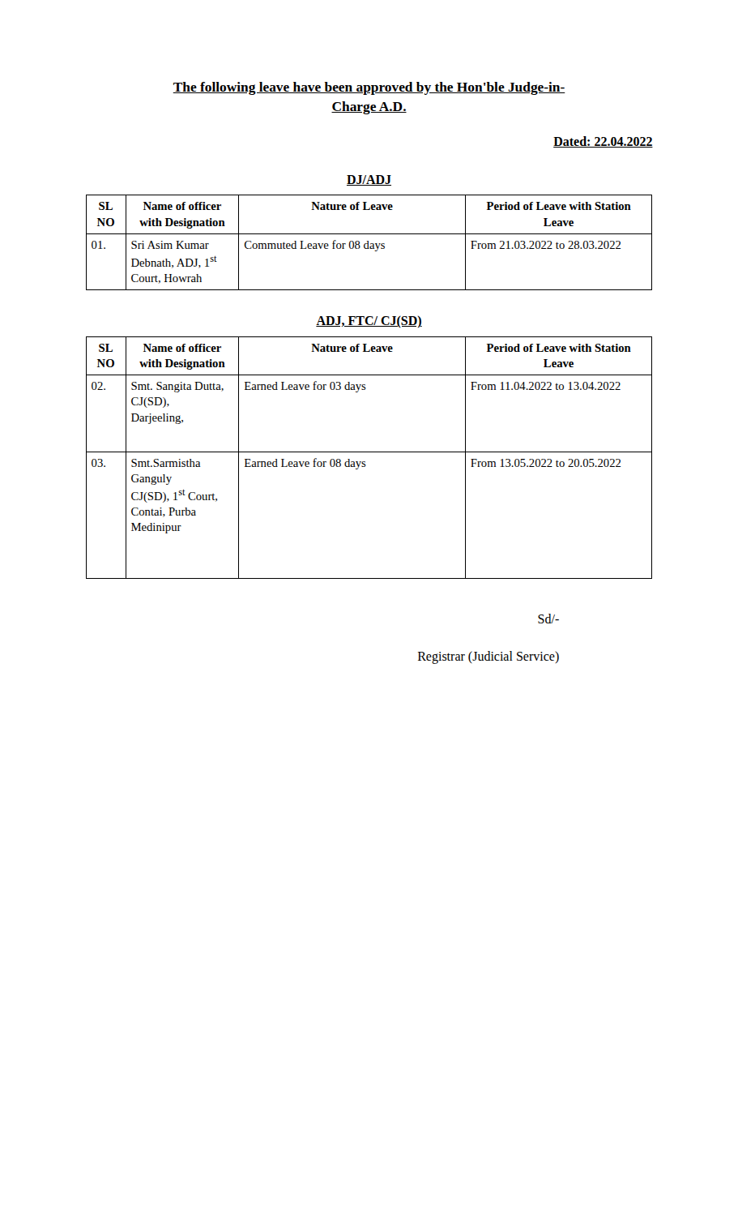The following leave have been approved by the Hon'ble Judge-in-
Charge A.D.
Dated: 22.04.2022
DJ/ADJ
| SL NO | Name of officer with Designation | Nature of Leave | Period of Leave with Station Leave |
| --- | --- | --- | --- |
| 01. | Sri Asim Kumar Debnath, ADJ, 1 st Court, Howrah | Commuted Leave for 08 days | From 21.03.2022 to 28.03.2022 |
ADJ, FTC/ CJ(SD)
| SL NO | Name of officer with Designation | Nature of Leave | Period of Leave with Station Leave |
| --- | --- | --- | --- |
| 02. | Smt. Sangita Dutta, CJ(SD), Darjeeling, | Earned Leave for 03 days | From 11.04.2022 to 13.04.2022 |
| 03. | Smt.Sarmistha Ganguly CJ(SD), 1 st Court, Contai, Purba Medinipur | Earned Leave for 08 days | From 13.05.2022 to 20.05.2022 |
Sd/-
Registrar (Judicial Service)